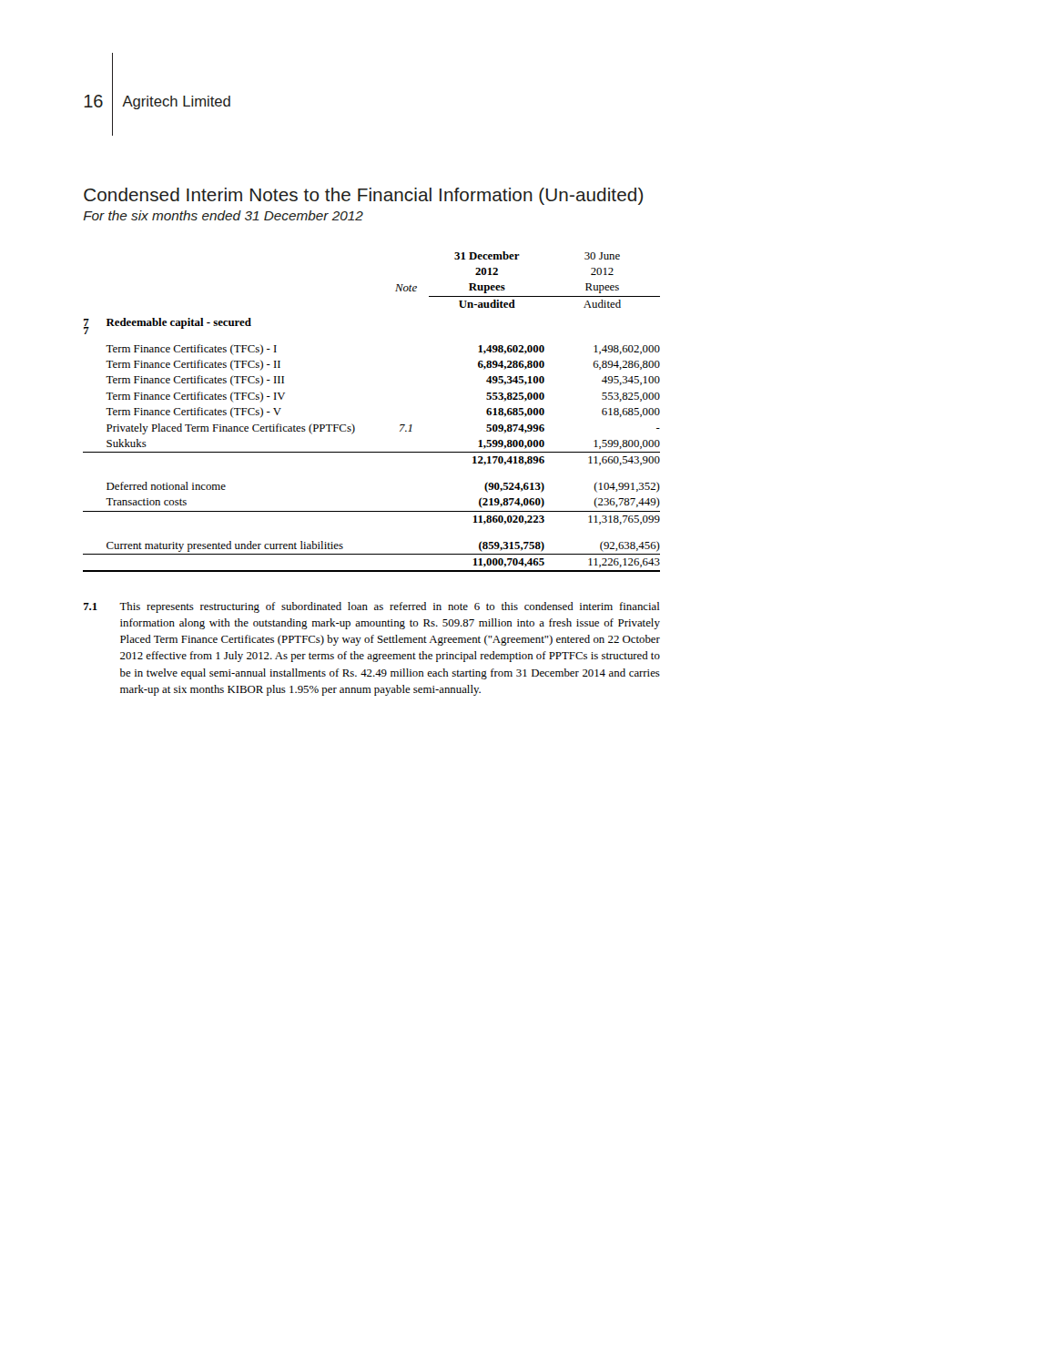16
Agritech Limited
Condensed Interim Notes to the Financial Information (Un-audited)
For the six months ended 31 December 2012
| | | 31 December | 30 June |
| | | 2012 | 2012 |
| | Note | Rupees | Rupees |
| | | Un-audited | Audited |
| 7 | |
| 7 | Redeemable capital - secured |
| | Term Finance Certificates (TFCs) - I | | 1,498,602,000 | 1,498,602,000 |
| | Term Finance Certificates (TFCs) - II | | 6,894,286,800 | 6,894,286,800 |
| | Term Finance Certificates (TFCs) - III | | 495,345,100 | 495,345,100 |
| | Term Finance Certificates (TFCs) - IV | | 553,825,000 | 553,825,000 |
| | Term Finance Certificates (TFCs) - V | | 618,685,000 | 618,685,000 |
| | Privately Placed Term Finance Certificates (PPTFCs) | 7.1 | 509,874,996 | - |
| | Sukkuks | | 1,599,800,000 | 1,599,800,000 |
| | | | 12,170,418,896 | 11,660,543,900 |
| | Deferred notional income | | (90,524,613) | (104,991,352) |
| | Transaction costs | | (219,874,060) | (236,787,449) |
| | | | 11,860,020,223 | 11,318,765,099 |
| | Current maturity presented under current liabilities | | (859,315,758) | (92,638,456) |
| | | | 11,000,704,465 | 11,226,126,643 |
7.1
This represents restructuring of subordinated loan as referred in note 6 to this condensed interim financial information along with the outstanding mark-up amounting to Rs. 509.87 million into a fresh issue of Privately Placed Term Finance Certificates (PPTFCs) by way of Settlement Agreement ("Agreement") entered on 22 October 2012 effective from 1 July 2012. As per terms of the agreement the principal redemption of PPTFCs is structured to be in twelve equal semi-annual installments of Rs. 42.49 million each starting from 31 December 2014 and carries mark-up at six months KIBOR plus 1.95% per annum payable semi-annually.